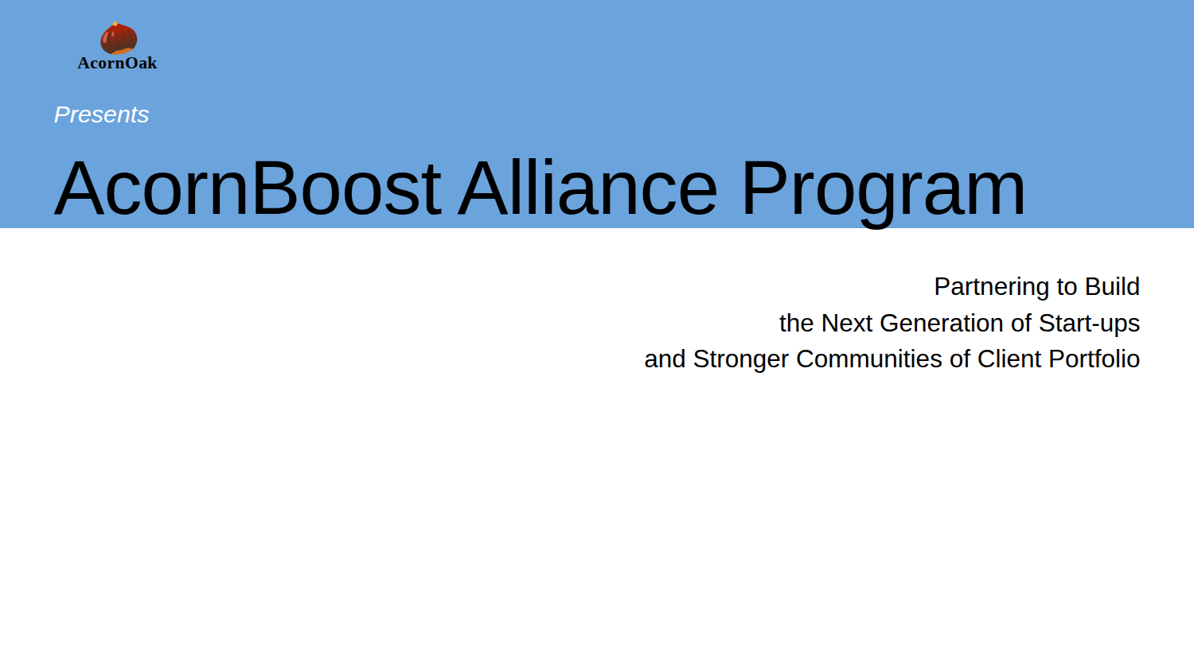🌰 AcornOak
Presents
AcornBoost Alliance Program
Partnering to Build
the Next Generation of Start-ups
and Stronger Communities of Client Portfolio